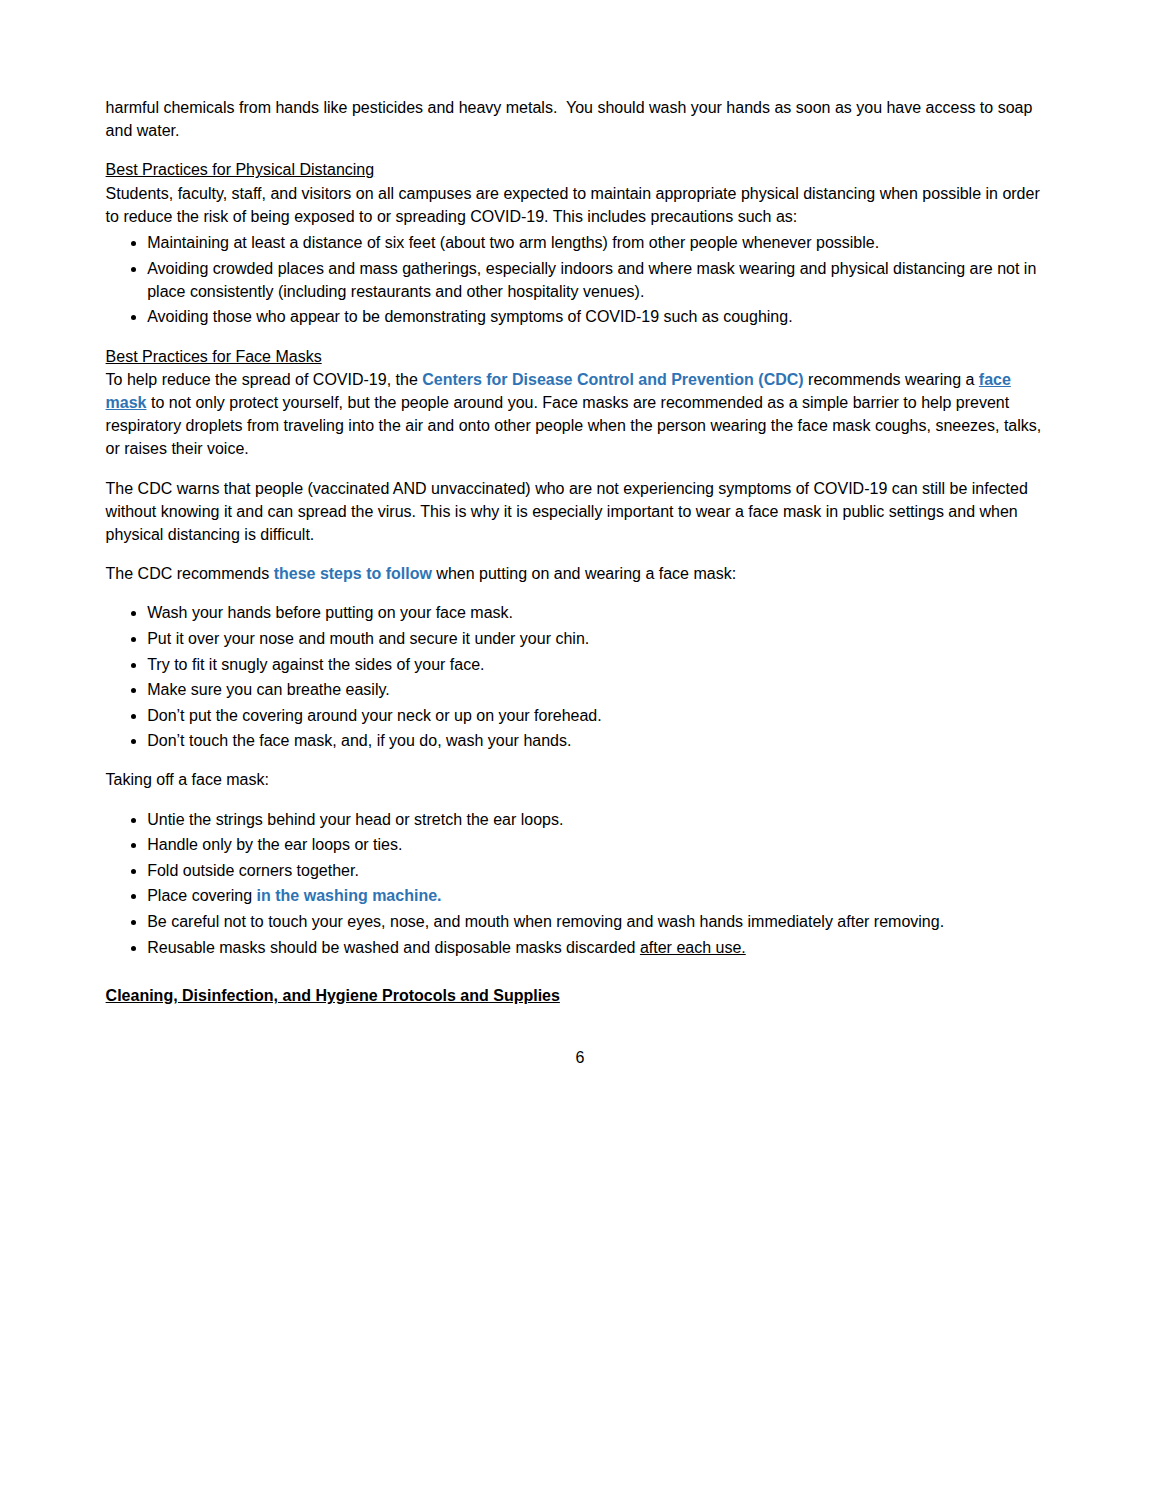harmful chemicals from hands like pesticides and heavy metals. You should wash your hands as soon as you have access to soap and water.
Best Practices for Physical Distancing
Students, faculty, staff, and visitors on all campuses are expected to maintain appropriate physical distancing when possible in order to reduce the risk of being exposed to or spreading COVID-19. This includes precautions such as:
Maintaining at least a distance of six feet (about two arm lengths) from other people whenever possible.
Avoiding crowded places and mass gatherings, especially indoors and where mask wearing and physical distancing are not in place consistently (including restaurants and other hospitality venues).
Avoiding those who appear to be demonstrating symptoms of COVID-19 such as coughing.
Best Practices for Face Masks
To help reduce the spread of COVID-19, the Centers for Disease Control and Prevention (CDC) recommends wearing a face mask to not only protect yourself, but the people around you. Face masks are recommended as a simple barrier to help prevent respiratory droplets from traveling into the air and onto other people when the person wearing the face mask coughs, sneezes, talks, or raises their voice.
The CDC warns that people (vaccinated AND unvaccinated) who are not experiencing symptoms of COVID-19 can still be infected without knowing it and can spread the virus. This is why it is especially important to wear a face mask in public settings and when physical distancing is difficult.
The CDC recommends these steps to follow when putting on and wearing a face mask:
Wash your hands before putting on your face mask.
Put it over your nose and mouth and secure it under your chin.
Try to fit it snugly against the sides of your face.
Make sure you can breathe easily.
Don’t put the covering around your neck or up on your forehead.
Don’t touch the face mask, and, if you do, wash your hands.
Taking off a face mask:
Untie the strings behind your head or stretch the ear loops.
Handle only by the ear loops or ties.
Fold outside corners together.
Place covering in the washing machine.
Be careful not to touch your eyes, nose, and mouth when removing and wash hands immediately after removing.
Reusable masks should be washed and disposable masks discarded after each use.
Cleaning, Disinfection, and Hygiene Protocols and Supplies
6